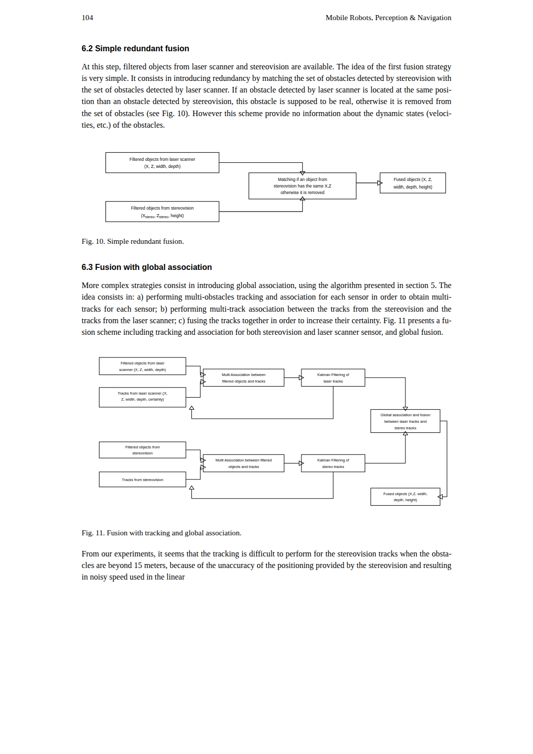104 Mobile Robots, Perception & Navigation
6.2 Simple redundant fusion
At this step, filtered objects from laser scanner and stereovision are available. The idea of the first fusion strategy is very simple. It consists in introducing redundancy by matching the set of obstacles detected by stereovision with the set of obstacles detected by laser scanner. If an obstacle detected by laser scanner is located at the same position than an obstacle detected by stereovision, this obstacle is supposed to be real, otherwise it is removed from the set of obstacles (see Fig. 10). However this scheme provide no information about the dynamic states (velocities, etc.) of the obstacles.
Filtered objects from laser scanner (X, Z, width, depth) Filtered objects from stereovision (Xstereo, Zstereo, height) Matching if an object from stereovision has the same X,Z otherwise it is removed Fused objects (X, Z, width, depth, height)
Fig. 10. Simple redundant fusion.
6.3 Fusion with global association
More complex strategies consist in introducing global association, using the algorithm presented in section 5. The idea consists in: a) performing multi-obstacles tracking and association for each sensor in order to obtain multi-tracks for each sensor; b) performing multi-track association between the tracks from the stereovision and the tracks from the laser scanner; c) fusing the tracks together in order to increase their certainty. Fig. 11 presents a fusion scheme including tracking and association for both stereovision and laser scanner sensor, and global fusion.
Filtered objects from laser scanner (X, Z, width, depth) Tracks from laser scanner (X, Z, width, depth, certainty) Multi Association between filtered objects and tracks Kalman Filtering of laser tracks Filtered objects from stereovision Tracks from stereovision Multi Association between filtered objects and tracks Kalman Filtering of stereo tracks Global association and fusion between laser tracks and stereo tracks Fused objects (X,Z, width, depth, height)
Fig. 11. Fusion with tracking and global association.
From our experiments, it seems that the tracking is difficult to perform for the stereovision tracks when the obstacles are beyond 15 meters, because of the unaccuracy of the positioning provided by the stereovision and resulting in noisy speed used in the linear